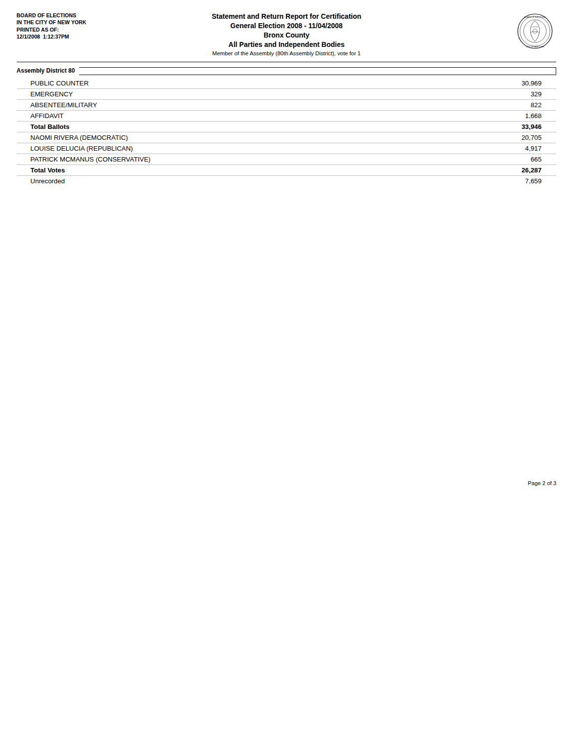BOARD OF ELECTIONS
IN THE CITY OF NEW YORK
PRINTED AS OF:
12/1/2008 1:12:37PM
Statement and Return Report for Certification
General Election 2008 - 11/04/2008
Bronx County
All Parties and Independent Bodies
Member of the Assembly (80th Assembly District), vote for 1
BOARD OF ELECTIONS CITY OF NEW YORK
Assembly District 80
| PUBLIC COUNTER | 30,969 |
| EMERGENCY | 329 |
| ABSENTEE/MILITARY | 822 |
| AFFIDAVIT | 1,668 |
| Total Ballots | 33,946 |
| NAOMI RIVERA (DEMOCRATIC) | 20,705 |
| LOUISE DELUCIA (REPUBLICAN) | 4,917 |
| PATRICK MCMANUS (CONSERVATIVE) | 665 |
| Total Votes | 26,287 |
| Unrecorded | 7,659 |
Page 2 of 3